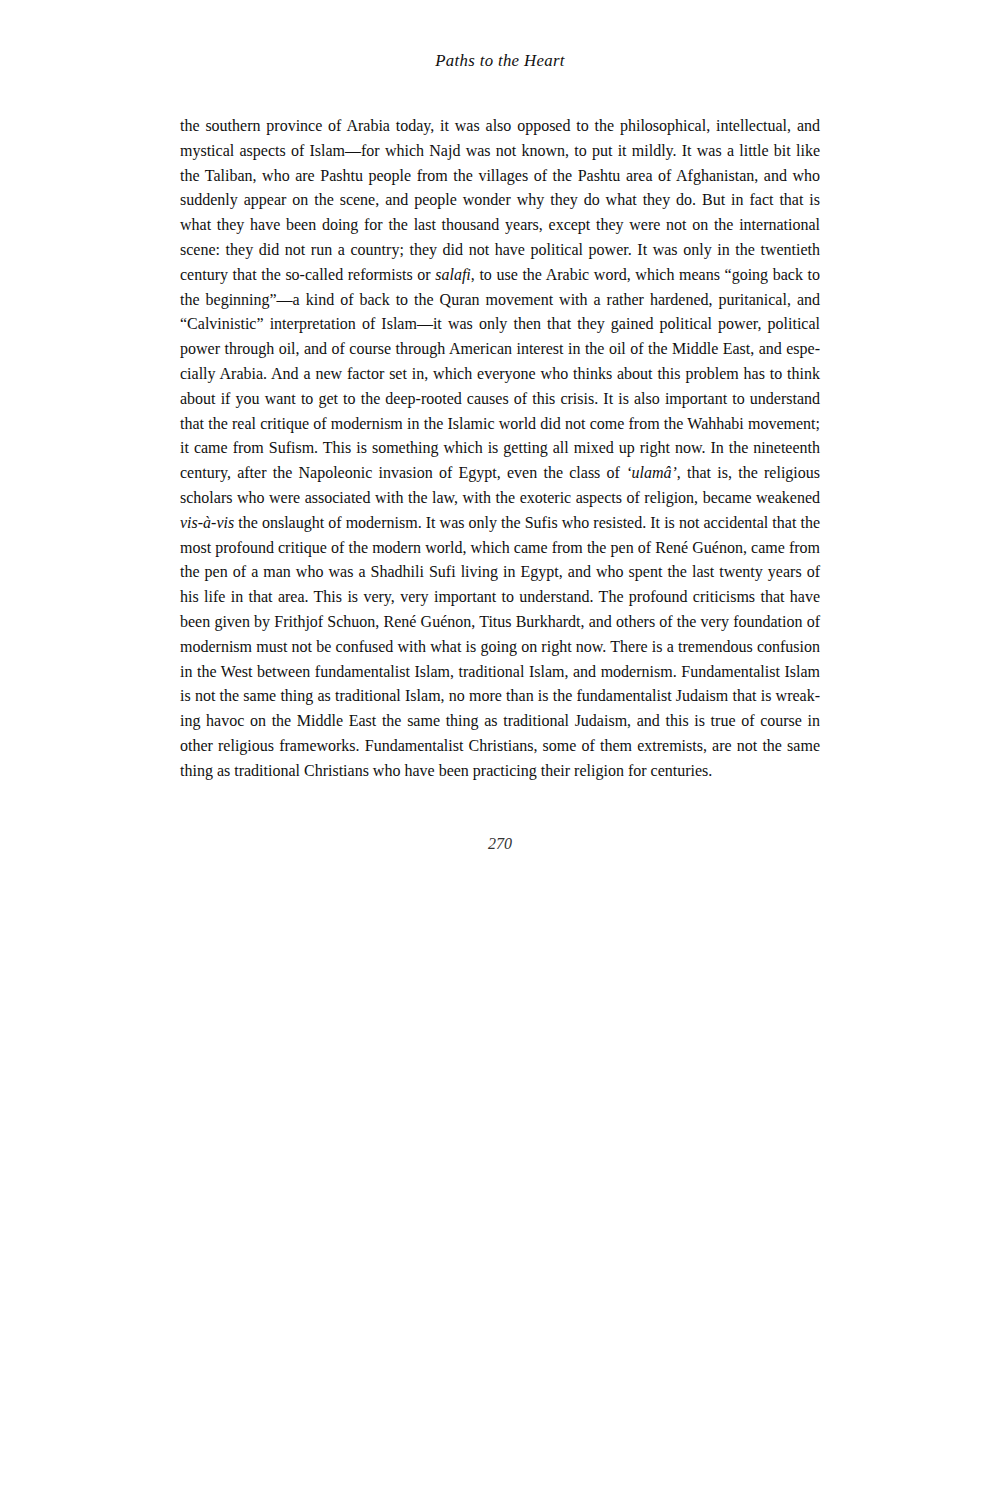Paths to the Heart
the southern province of Arabia today, it was also opposed to the philosophical, intellectual, and mystical aspects of Islam—for which Najd was not known, to put it mildly. It was a little bit like the Taliban, who are Pashtu people from the villages of the Pashtu area of Afghanistan, and who suddenly appear on the scene, and people wonder why they do what they do. But in fact that is what they have been doing for the last thousand years, except they were not on the international scene: they did not run a country; they did not have political power. It was only in the twentieth century that the so-called reformists or salafi, to use the Arabic word, which means “going back to the beginning”—a kind of back to the Quran movement with a rather hardened, puritanical, and “Calvinistic” interpretation of Islam—it was only then that they gained political power, political power through oil, and of course through American interest in the oil of the Middle East, and especially Arabia. And a new factor set in, which everyone who thinks about this problem has to think about if you want to get to the deep-rooted causes of this crisis. It is also important to understand that the real critique of modernism in the Islamic world did not come from the Wahhabi movement; it came from Sufism. This is something which is getting all mixed up right now. In the nineteenth century, after the Napoleonic invasion of Egypt, even the class of ‘ulamâ’, that is, the religious scholars who were associated with the law, with the exoteric aspects of religion, became weakened vis-à-vis the onslaught of modernism. It was only the Sufis who resisted. It is not accidental that the most profound critique of the modern world, which came from the pen of René Guénon, came from the pen of a man who was a Shadhili Sufi living in Egypt, and who spent the last twenty years of his life in that area. This is very, very important to understand. The profound criticisms that have been given by Frithjof Schuon, René Guénon, Titus Burkhardt, and others of the very foundation of modernism must not be confused with what is going on right now. There is a tremendous confusion in the West between fundamentalist Islam, traditional Islam, and modernism. Fundamentalist Islam is not the same thing as traditional Islam, no more than is the fundamentalist Judaism that is wreaking havoc on the Middle East the same thing as traditional Judaism, and this is true of course in other religious frameworks. Fundamentalist Christians, some of them extremists, are not the same thing as traditional Christians who have been practicing their religion for centuries.
270